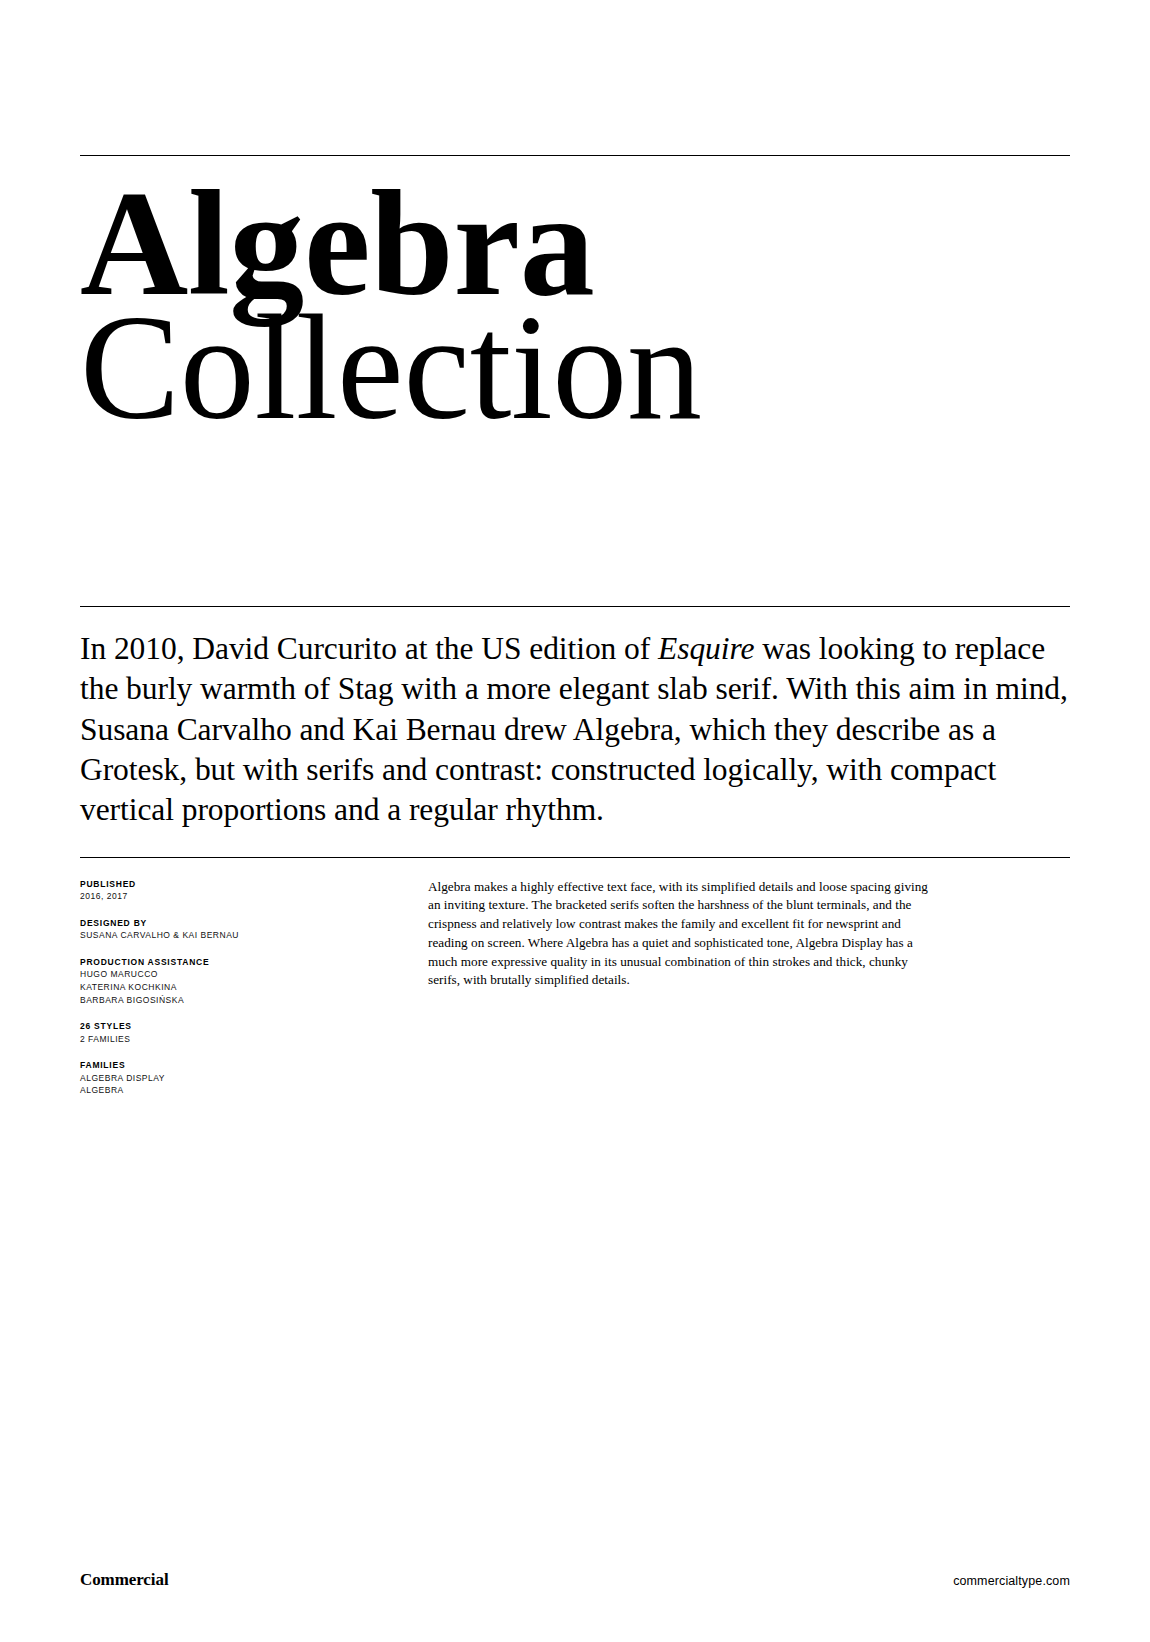Algebra Collection
In 2010, David Curcurito at the US edition of Esquire was looking to replace the burly warmth of Stag with a more elegant slab serif. With this aim in mind, Susana Carvalho and Kai Bernau drew Algebra, which they describe as a Grotesk, but with serifs and contrast: constructed logically, with compact vertical proportions and a regular rhythm.
Published
2016, 2017
Designed by
Susana Carvalho & Kai Bernau
Production Assistance
Hugo Marucco
Katerina Kochkina
Barbara Bigosińska
26 Styles
2 Families
Families
Algebra Display
Algebra
Algebra makes a highly effective text face, with its simplified details and loose spacing giving an inviting texture. The bracketed serifs soften the harshness of the blunt terminals, and the crispness and relatively low contrast makes the family and excellent fit for newsprint and reading on screen. Where Algebra has a quiet and sophisticated tone, Algebra Display has a much more expressive quality in its unusual combination of thin strokes and thick, chunky serifs, with brutally simplified details.
Commercial
commercialtype.com